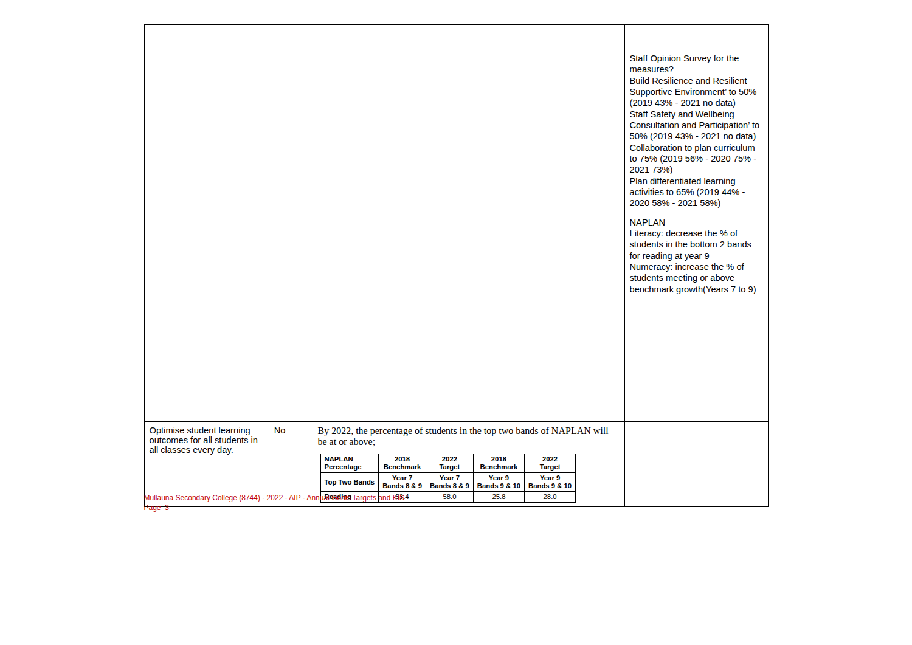| | | | Staff Opinion Survey for the measures? Build Resilience and Resilient Supportive Environment’ to 50% (2019 43% - 2021 no data) Staff Safety and Wellbeing Consultation and Participation’ to 50% (2019 43% - 2021 no data) Collaboration to plan curriculum to 75% (2019 56% - 2020 75% - 2021 73%) Plan differentiated learning activities to 65% (2019 44% - 2020 58% - 2021 58%) NAPLAN Literacy: decrease the % of students in the bottom 2 bands for reading at year 9 Numeracy: increase the % of students meeting or above benchmark growth(Years 7 to 9) |
| Optimise student learning outcomes for all students in all classes every day. | No | By 2022, the percentage of students in the top two bands of NAPLAN will be at or above; / NAPLAN Percentage / 2018 Benchmark / 2022 Target / 2018 Benchmark / 2022 Target / / --- / --- / --- / --- / --- / / Top Two Bands / Year 7 Bands 8 & 9 / Year 7 Bands 8 & 9 / Year 9 Bands 9 & 10 / Year 9 Bands 9 & 10 / / Reading / 53.4 / 58.0 / 25.8 / 28.0 / | |
Mullauna Secondary College (8744) - 2022 - AIP - Annual Goals Targets and KIS
Page 3